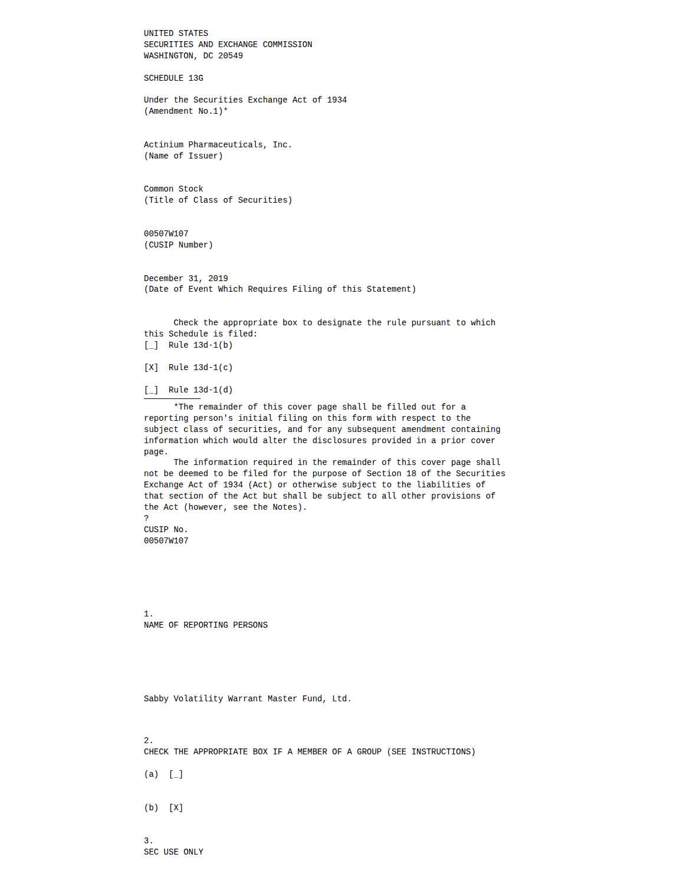UNITED STATES
SECURITIES AND EXCHANGE COMMISSION
WASHINGTON, DC 20549

SCHEDULE 13G

Under the Securities Exchange Act of 1934
(Amendment No.1)*


Actinium Pharmaceuticals, Inc.
(Name of Issuer)


Common Stock
(Title of Class of Securities)


00507W107
(CUSIP Number)


December 31, 2019
(Date of Event Which Requires Filing of this Statement)


      Check the appropriate box to designate the rule pursuant to which
this Schedule is filed:
[_]  Rule 13d-1(b)

[X]  Rule 13d-1(c)

[_]  Rule 13d-1(d)
      *The remainder of this cover page shall be filled out for a
reporting person's initial filing on this form with respect to the
subject class of securities, and for any subsequent amendment containing
information which would alter the disclosures provided in a prior cover
page.
      The information required in the remainder of this cover page shall
not be deemed to be filed for the purpose of Section 18 of the Securities
Exchange Act of 1934 (Act) or otherwise subject to the liabilities of
that section of the Act but shall be subject to all other provisions of
the Act (however, see the Notes).
?
CUSIP No.
00507W107
1.
NAME OF REPORTING PERSONS
Sabby Volatility Warrant Master Fund, Ltd.
2.
CHECK THE APPROPRIATE BOX IF A MEMBER OF A GROUP (SEE INSTRUCTIONS)

(a)  [_]


(b)  [X]


3.
SEC USE ONLY